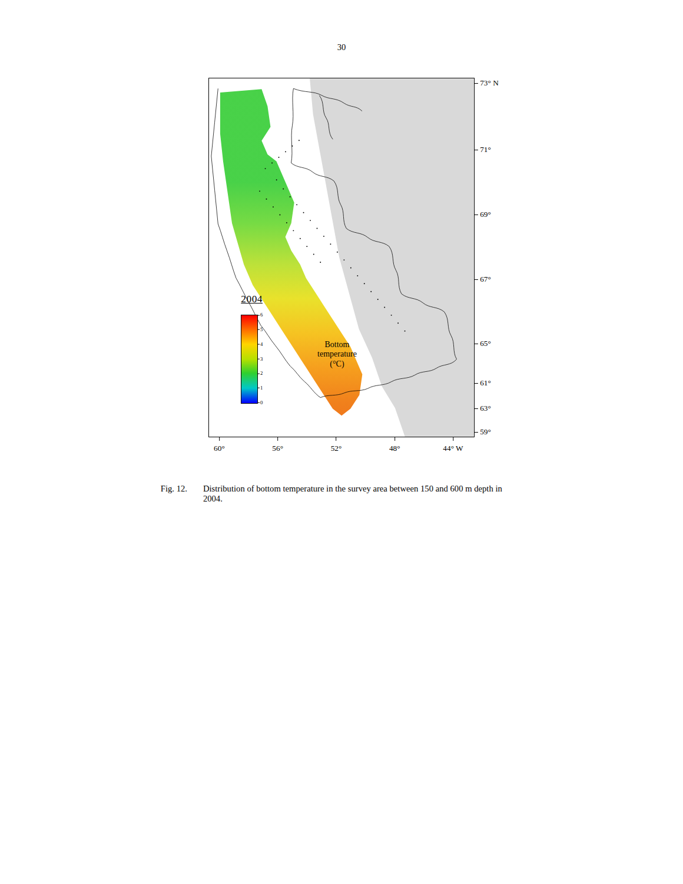30
2004
6 5 4 3 2 1 0
Bottom
temperature
(°C)
73° N 71° 69° 67° 65° 63° 59° 61°
60° 56° 52° 48° 44° W
Fig. 12. Distribution of bottom temperature in the survey area between 150 and 600 m depth in 2004.